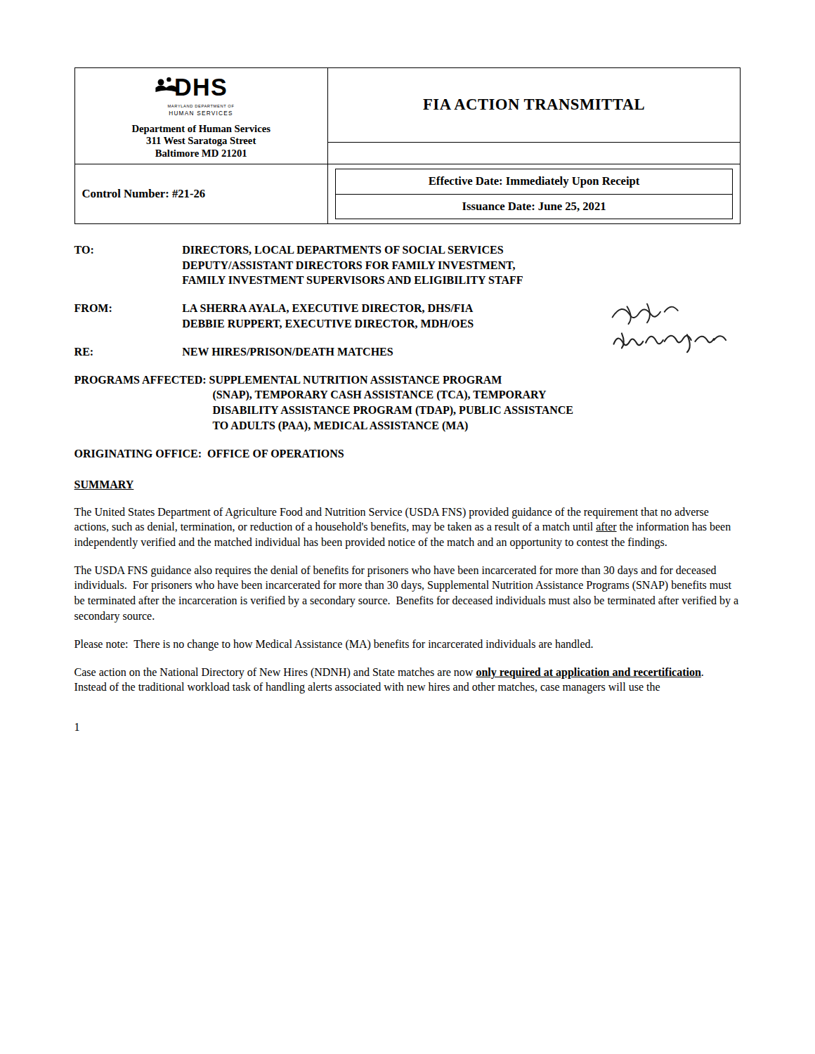| Department of Human Services 311 West Saratoga Street Baltimore MD 21201 | FIA ACTION TRANSMITTAL |
| Control Number: #21-26 | / Effective Date: Immediately Upon Receipt / / Issuance Date: June 25, 2021 / |
| TO: | DIRECTORS, LOCAL DEPARTMENTS OF SOCIAL SERVICES DEPUTY/ASSISTANT DIRECTORS FOR FAMILY INVESTMENT, FAMILY INVESTMENT SUPERVISORS AND ELIGIBILITY STAFF |
| FROM: | LA SHERRA AYALA, EXECUTIVE DIRECTOR, DHS/FIA DEBBIE RUPPERT, EXECUTIVE DIRECTOR, MDH/OES |
| RE: | NEW HIRES/PRISON/DEATH MATCHES |
PROGRAMS AFFECTED: SUPPLEMENTAL NUTRITION ASSISTANCE PROGRAM (SNAP), TEMPORARY CASH ASSISTANCE (TCA), TEMPORARY DISABILITY ASSISTANCE PROGRAM (TDAP), PUBLIC ASSISTANCE TO ADULTS (PAA), MEDICAL ASSISTANCE (MA)
ORIGINATING OFFICE: OFFICE OF OPERATIONS
SUMMARY
The United States Department of Agriculture Food and Nutrition Service (USDA FNS) provided guidance of the requirement that no adverse actions, such as denial, termination, or reduction of a household's benefits, may be taken as a result of a match until after the information has been independently verified and the matched individual has been provided notice of the match and an opportunity to contest the findings.
The USDA FNS guidance also requires the denial of benefits for prisoners who have been incarcerated for more than 30 days and for deceased individuals. For prisoners who have been incarcerated for more than 30 days, Supplemental Nutrition Assistance Programs (SNAP) benefits must be terminated after the incarceration is verified by a secondary source. Benefits for deceased individuals must also be terminated after verified by a secondary source.
Please note: There is no change to how Medical Assistance (MA) benefits for incarcerated individuals are handled.
Case action on the National Directory of New Hires (NDNH) and State matches are now only required at application and recertification. Instead of the traditional workload task of handling alerts associated with new hires and other matches, case managers will use the
1